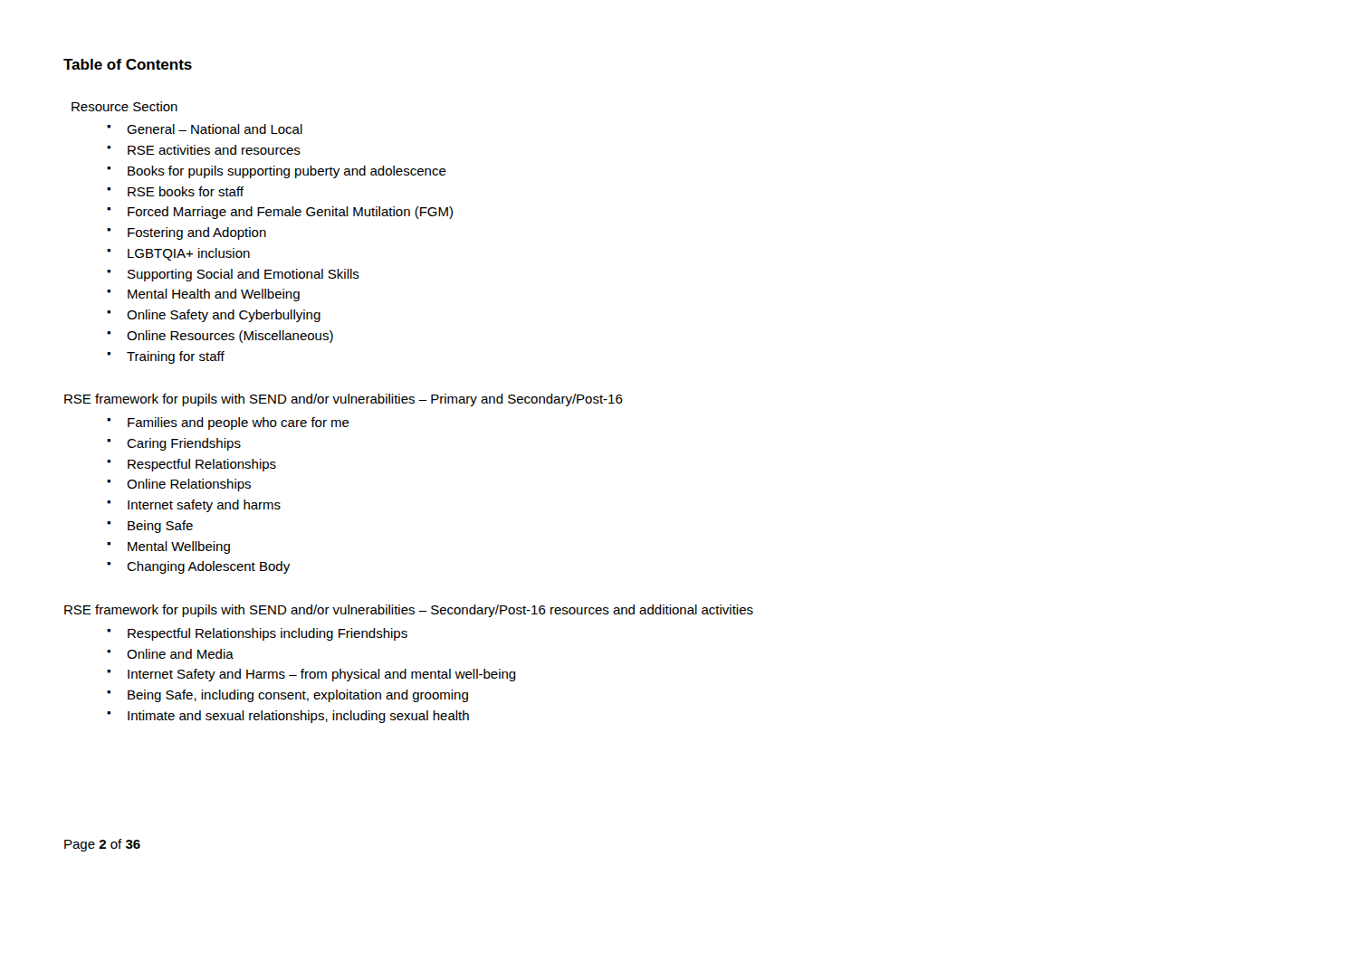Table of Contents
Resource Section
General – National and Local
RSE activities and resources
Books for pupils supporting puberty and adolescence
RSE books for staff
Forced Marriage and Female Genital Mutilation (FGM)
Fostering and Adoption
LGBTQIA+ inclusion
Supporting Social and Emotional Skills
Mental Health and Wellbeing
Online Safety and Cyberbullying
Online Resources (Miscellaneous)
Training for staff
RSE framework for pupils with SEND and/or vulnerabilities – Primary and Secondary/Post-16
Families and people who care for me
Caring Friendships
Respectful Relationships
Online Relationships
Internet safety and harms
Being Safe
Mental Wellbeing
Changing Adolescent Body
RSE framework for pupils with SEND and/or vulnerabilities – Secondary/Post-16 resources and additional activities
Respectful Relationships including Friendships
Online and Media
Internet Safety and Harms – from physical and mental well-being
Being Safe, including consent, exploitation and grooming
Intimate and sexual relationships, including sexual health
Page 2 of 36